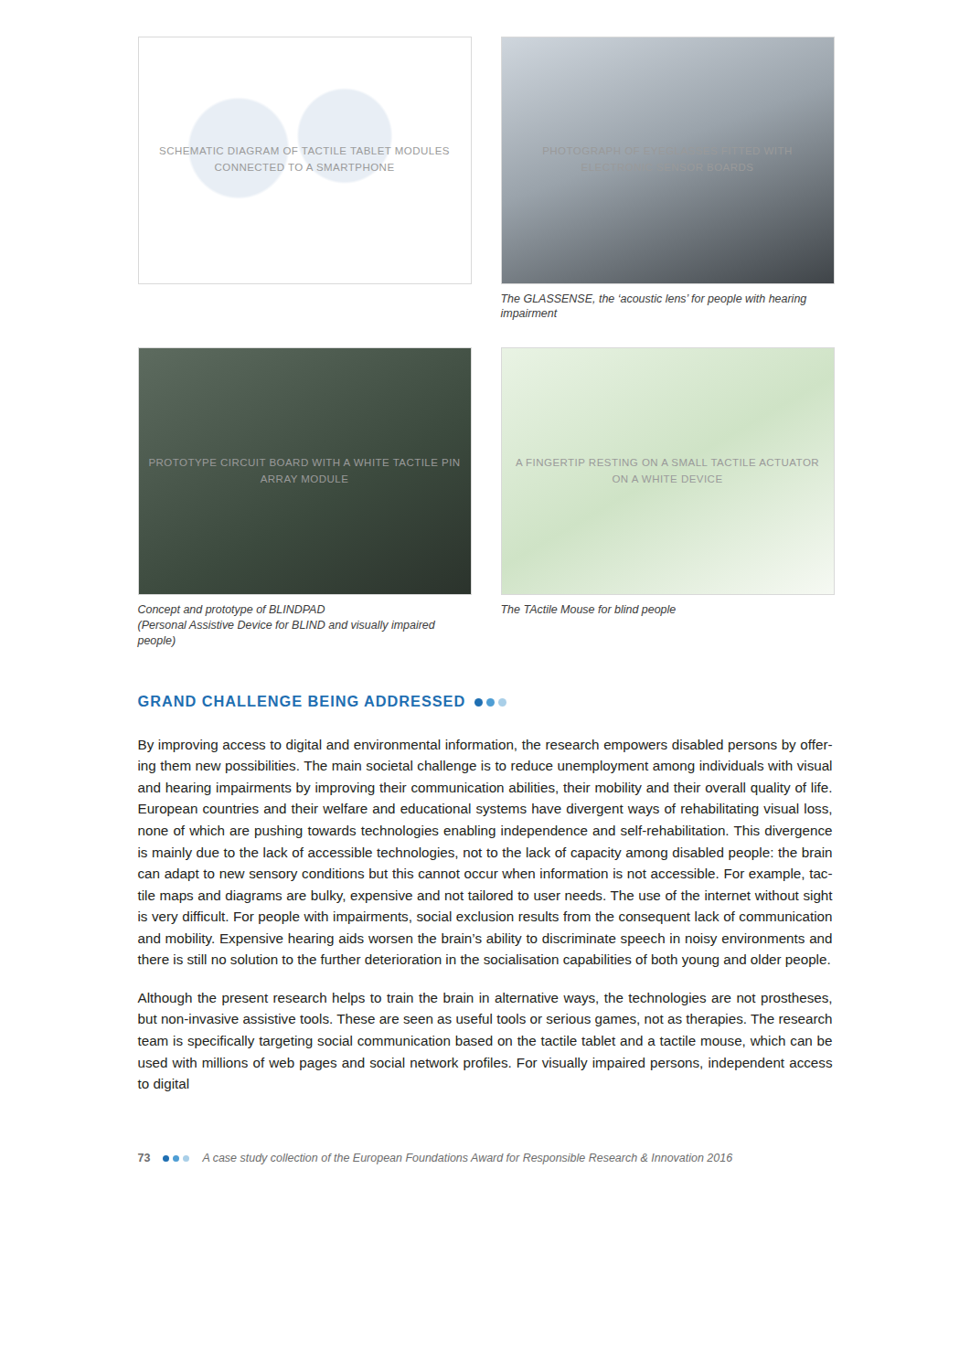Schematic diagram of tactile tablet modules connected to a smartphone
Photograph of eyeglasses fitted with electronic sensor boards
The GLASSENSE, the ‘acoustic lens’ for people with hearing impairment
Prototype circuit board with a white tactile pin array module
Concept and prototype of BLINDPAD
(Personal Assistive Device for BLIND and visually impaired people)
A fingertip resting on a small tactile actuator on a white device
The TActile Mouse for blind people
GRAND CHALLENGE BEING ADDRESSED
By improving access to digital and environmental information, the research empowers disabled persons by offering them new possibilities. The main societal challenge is to reduce unemployment among individuals with visual and hearing impairments by improving their communication abilities, their mobility and their overall quality of life. European countries and their welfare and educational systems have divergent ways of rehabilitating visual loss, none of which are pushing towards technologies enabling independence and self-rehabilitation. This divergence is mainly due to the lack of accessible technologies, not to the lack of capacity among disabled people: the brain can adapt to new sensory conditions but this cannot occur when information is not accessible. For example, tactile maps and diagrams are bulky, expensive and not tailored to user needs. The use of the internet without sight is very difficult. For people with impairments, social exclusion results from the consequent lack of communication and mobility. Expensive hearing aids worsen the brain’s ability to discriminate speech in noisy environments and there is still no solution to the further deterioration in the socialisation capabilities of both young and older people.
Although the present research helps to train the brain in alternative ways, the technologies are not prostheses, but non-invasive assistive tools. These are seen as useful tools or serious games, not as therapies. The research team is specifically targeting social communication based on the tactile tablet and a tactile mouse, which can be used with millions of web pages and social network profiles. For visually impaired persons, independent access to digital
73 A case study collection of the European Foundations Award for Responsible Research & Innovation 2016